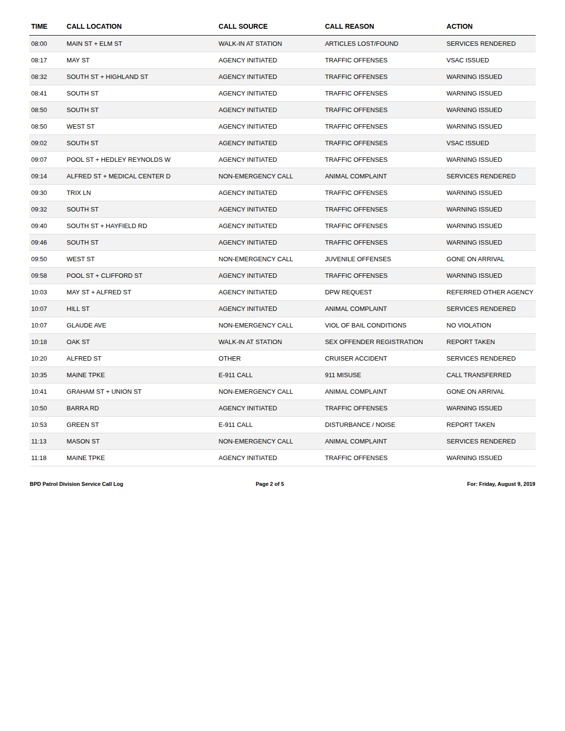| TIME | CALL LOCATION | CALL SOURCE | CALL REASON | ACTION |
| --- | --- | --- | --- | --- |
| 08:00 | MAIN ST + ELM ST | WALK-IN AT STATION | ARTICLES LOST/FOUND | SERVICES RENDERED |
| 08:17 | MAY ST | AGENCY INITIATED | TRAFFIC OFFENSES | VSAC ISSUED |
| 08:32 | SOUTH ST + HIGHLAND ST | AGENCY INITIATED | TRAFFIC OFFENSES | WARNING ISSUED |
| 08:41 | SOUTH ST | AGENCY INITIATED | TRAFFIC OFFENSES | WARNING ISSUED |
| 08:50 | SOUTH ST | AGENCY INITIATED | TRAFFIC OFFENSES | WARNING ISSUED |
| 08:50 | WEST ST | AGENCY INITIATED | TRAFFIC OFFENSES | WARNING ISSUED |
| 09:02 | SOUTH ST | AGENCY INITIATED | TRAFFIC OFFENSES | VSAC ISSUED |
| 09:07 | POOL ST + HEDLEY REYNOLDS W | AGENCY INITIATED | TRAFFIC OFFENSES | WARNING ISSUED |
| 09:14 | ALFRED ST + MEDICAL CENTER D | NON-EMERGENCY CALL | ANIMAL COMPLAINT | SERVICES RENDERED |
| 09:30 | TRIX LN | AGENCY INITIATED | TRAFFIC OFFENSES | WARNING ISSUED |
| 09:32 | SOUTH ST | AGENCY INITIATED | TRAFFIC OFFENSES | WARNING ISSUED |
| 09:40 | SOUTH ST + HAYFIELD RD | AGENCY INITIATED | TRAFFIC OFFENSES | WARNING ISSUED |
| 09:46 | SOUTH ST | AGENCY INITIATED | TRAFFIC OFFENSES | WARNING ISSUED |
| 09:50 | WEST ST | NON-EMERGENCY CALL | JUVENILE OFFENSES | GONE ON ARRIVAL |
| 09:58 | POOL ST + CLIFFORD ST | AGENCY INITIATED | TRAFFIC OFFENSES | WARNING ISSUED |
| 10:03 | MAY ST + ALFRED ST | AGENCY INITIATED | DPW REQUEST | REFERRED OTHER AGENCY |
| 10:07 | HILL ST | AGENCY INITIATED | ANIMAL COMPLAINT | SERVICES RENDERED |
| 10:07 | GLAUDE AVE | NON-EMERGENCY CALL | VIOL OF BAIL CONDITIONS | NO VIOLATION |
| 10:18 | OAK ST | WALK-IN AT STATION | SEX OFFENDER REGISTRATION | REPORT TAKEN |
| 10:20 | ALFRED ST | OTHER | CRUISER ACCIDENT | SERVICES RENDERED |
| 10:35 | MAINE TPKE | E-911 CALL | 911 MISUSE | CALL TRANSFERRED |
| 10:41 | GRAHAM ST + UNION ST | NON-EMERGENCY CALL | ANIMAL COMPLAINT | GONE ON ARRIVAL |
| 10:50 | BARRA RD | AGENCY INITIATED | TRAFFIC OFFENSES | WARNING ISSUED |
| 10:53 | GREEN ST | E-911 CALL | DISTURBANCE / NOISE | REPORT TAKEN |
| 11:13 | MASON ST | NON-EMERGENCY CALL | ANIMAL COMPLAINT | SERVICES RENDERED |
| 11:18 | MAINE TPKE | AGENCY INITIATED | TRAFFIC OFFENSES | WARNING ISSUED |
| BPD Patrol Division Service Call Log | Page 2 of 5 | For: Friday, August 9, 2019 |